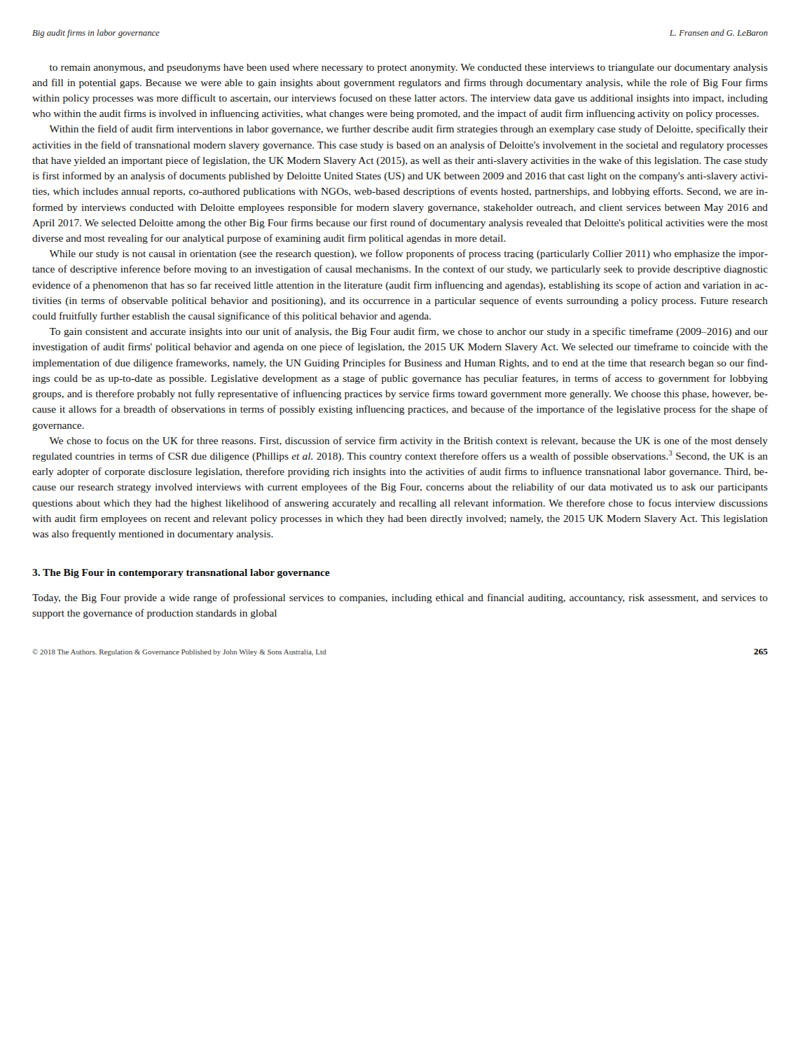Big audit firms in labor governance L. Fransen and G. LeBaron
to remain anonymous, and pseudonyms have been used where necessary to protect anonymity. We conducted these interviews to triangulate our documentary analysis and fill in potential gaps. Because we were able to gain insights about government regulators and firms through documentary analysis, while the role of Big Four firms within policy processes was more difficult to ascertain, our interviews focused on these latter actors. The interview data gave us additional insights into impact, including who within the audit firms is involved in influencing activities, what changes were being promoted, and the impact of audit firm influencing activity on policy processes.
Within the field of audit firm interventions in labor governance, we further describe audit firm strategies through an exemplary case study of Deloitte, specifically their activities in the field of transnational modern slavery governance. This case study is based on an analysis of Deloitte's involvement in the societal and regulatory processes that have yielded an important piece of legislation, the UK Modern Slavery Act (2015), as well as their anti-slavery activities in the wake of this legislation. The case study is first informed by an analysis of documents published by Deloitte United States (US) and UK between 2009 and 2016 that cast light on the company's anti-slavery activities, which includes annual reports, co-authored publications with NGOs, web-based descriptions of events hosted, partnerships, and lobbying efforts. Second, we are informed by interviews conducted with Deloitte employees responsible for modern slavery governance, stakeholder outreach, and client services between May 2016 and April 2017. We selected Deloitte among the other Big Four firms because our first round of documentary analysis revealed that Deloitte's political activities were the most diverse and most revealing for our analytical purpose of examining audit firm political agendas in more detail.
While our study is not causal in orientation (see the research question), we follow proponents of process tracing (particularly Collier 2011) who emphasize the importance of descriptive inference before moving to an investigation of causal mechanisms. In the context of our study, we particularly seek to provide descriptive diagnostic evidence of a phenomenon that has so far received little attention in the literature (audit firm influencing and agendas), establishing its scope of action and variation in activities (in terms of observable political behavior and positioning), and its occurrence in a particular sequence of events surrounding a policy process. Future research could fruitfully further establish the causal significance of this political behavior and agenda.
To gain consistent and accurate insights into our unit of analysis, the Big Four audit firm, we chose to anchor our study in a specific timeframe (2009–2016) and our investigation of audit firms' political behavior and agenda on one piece of legislation, the 2015 UK Modern Slavery Act. We selected our timeframe to coincide with the implementation of due diligence frameworks, namely, the UN Guiding Principles for Business and Human Rights, and to end at the time that research began so our findings could be as up-to-date as possible. Legislative development as a stage of public governance has peculiar features, in terms of access to government for lobbying groups, and is therefore probably not fully representative of influencing practices by service firms toward government more generally. We choose this phase, however, because it allows for a breadth of observations in terms of possibly existing influencing practices, and because of the importance of the legislative process for the shape of governance.
We chose to focus on the UK for three reasons. First, discussion of service firm activity in the British context is relevant, because the UK is one of the most densely regulated countries in terms of CSR due diligence (Phillips et al. 2018). This country context therefore offers us a wealth of possible observations.3 Second, the UK is an early adopter of corporate disclosure legislation, therefore providing rich insights into the activities of audit firms to influence transnational labor governance. Third, because our research strategy involved interviews with current employees of the Big Four, concerns about the reliability of our data motivated us to ask our participants questions about which they had the highest likelihood of answering accurately and recalling all relevant information. We therefore chose to focus interview discussions with audit firm employees on recent and relevant policy processes in which they had been directly involved; namely, the 2015 UK Modern Slavery Act. This legislation was also frequently mentioned in documentary analysis.
3. The Big Four in contemporary transnational labor governance
Today, the Big Four provide a wide range of professional services to companies, including ethical and financial auditing, accountancy, risk assessment, and services to support the governance of production standards in global
© 2018 The Authors. Regulation & Governance Published by John Wiley & Sons Australia, Ltd 265